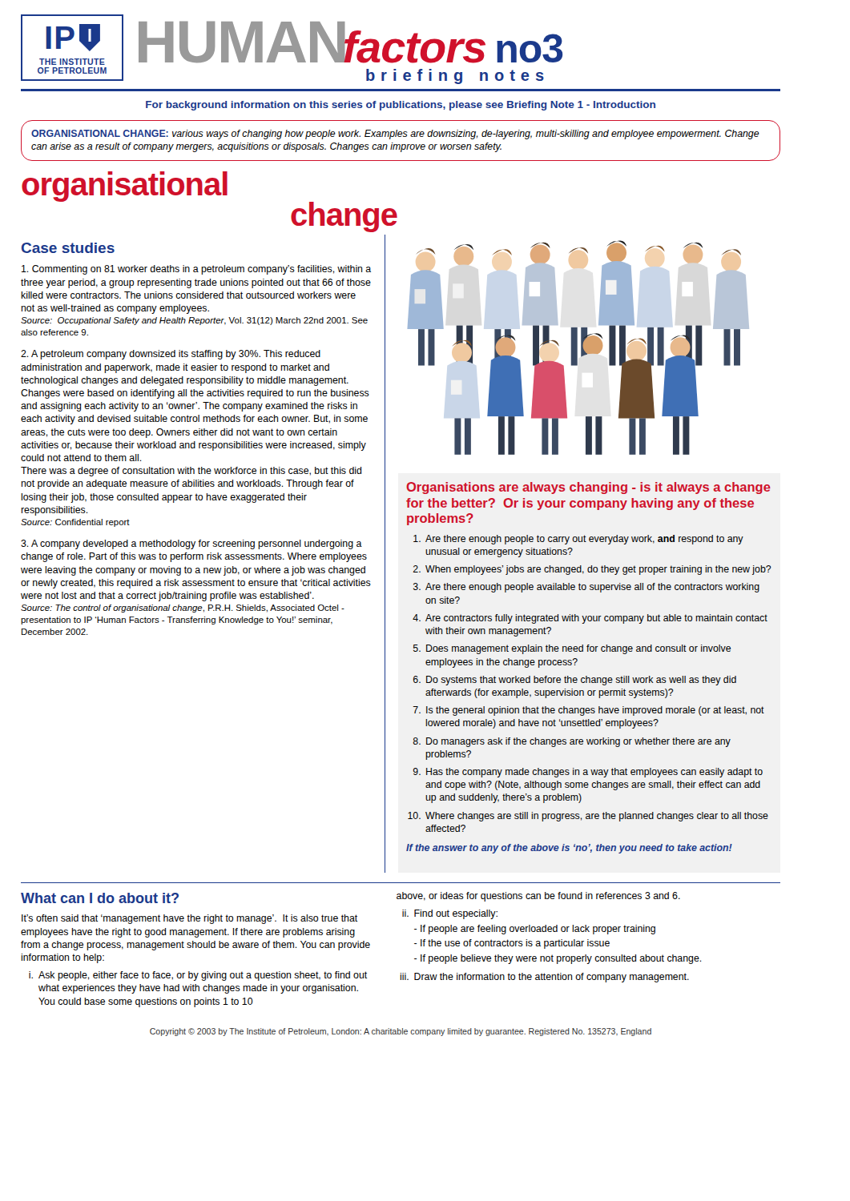IP
THE INSTITUTE
OF PETROLEUM
HUMAN factors no3
briefing notes
For background information on this series of publications, please see Briefing Note 1 - Introduction
ORGANISATIONAL CHANGE: various ways of changing how people work. Examples are downsizing, de-layering, multi-skilling and employee empowerment. Change can arise as a result of company mergers, acquisitions or disposals. Changes can improve or worsen safety.
organisationalchange
Case studies
1. Commenting on 81 worker deaths in a petroleum company’s facilities, within a three year period, a group representing trade unions pointed out that 66 of those killed were contractors. The unions considered that outsourced workers were not as well-trained as company employees.
Source: Occupational Safety and Health Reporter, Vol. 31(12) March 22nd 2001. See also reference 9.
2. A petroleum company downsized its staffing by 30%. This reduced administration and paperwork, made it easier to respond to market and technological changes and delegated responsibility to middle management. Changes were based on identifying all the activities required to run the business and assigning each activity to an ‘owner’. The company examined the risks in each activity and devised suitable control methods for each owner. But, in some areas, the cuts were too deep. Owners either did not want to own certain activities or, because their workload and responsibilities were increased, simply could not attend to them all.
There was a degree of consultation with the workforce in this case, but this did not provide an adequate measure of abilities and workloads. Through fear of losing their job, those consulted appear to have exaggerated their responsibilities.
Source: Confidential report
3. A company developed a methodology for screening personnel undergoing a change of role. Part of this was to perform risk assessments. Where employees were leaving the company or moving to a new job, or where a job was changed or newly created, this required a risk assessment to ensure that ‘critical activities were not lost and that a correct job/training profile was established’.
Source: The control of organisational change, P.R.H. Shields, Associated Octel - presentation to IP ‘Human Factors - Transferring Knowledge to You!’ seminar, December 2002.
Organisations are always changing - is it always a change for the better? Or is your company having any of these problems?
Are there enough people to carry out everyday work, and respond to any unusual or emergency situations?
When employees’ jobs are changed, do they get proper training in the new job?
Are there enough people available to supervise all of the contractors working on site?
Are contractors fully integrated with your company but able to maintain contact with their own management?
Does management explain the need for change and consult or involve employees in the change process?
Do systems that worked before the change still work as well as they did afterwards (for example, supervision or permit systems)?
Is the general opinion that the changes have improved morale (or at least, not lowered morale) and have not ‘unsettled’ employees?
Do managers ask if the changes are working or whether there are any problems?
Has the company made changes in a way that employees can easily adapt to and cope with? (Note, although some changes are small, their effect can add up and suddenly, there’s a problem)
Where changes are still in progress, are the planned changes clear to all those affected?
If the answer to any of the above is ‘no’, then you need to take action!
What can I do about it?
It’s often said that ‘management have the right to manage’. It is also true that employees have the right to good management. If there are problems arising from a change process, management should be aware of them. You can provide information to help:
i. Ask people, either face to face, or by giving out a question sheet, to find out what experiences they have had with changes made in your organisation. You could base some questions on points 1 to 10
above, or ideas for questions can be found in references 3 and 6.
ii. Find out especially:
- If people are feeling overloaded or lack proper training
- If the use of contractors is a particular issue
- If people believe they were not properly consulted about change.
iii. Draw the information to the attention of company management.
Copyright © 2003 by The Institute of Petroleum, London: A charitable company limited by guarantee. Registered No. 135273, England